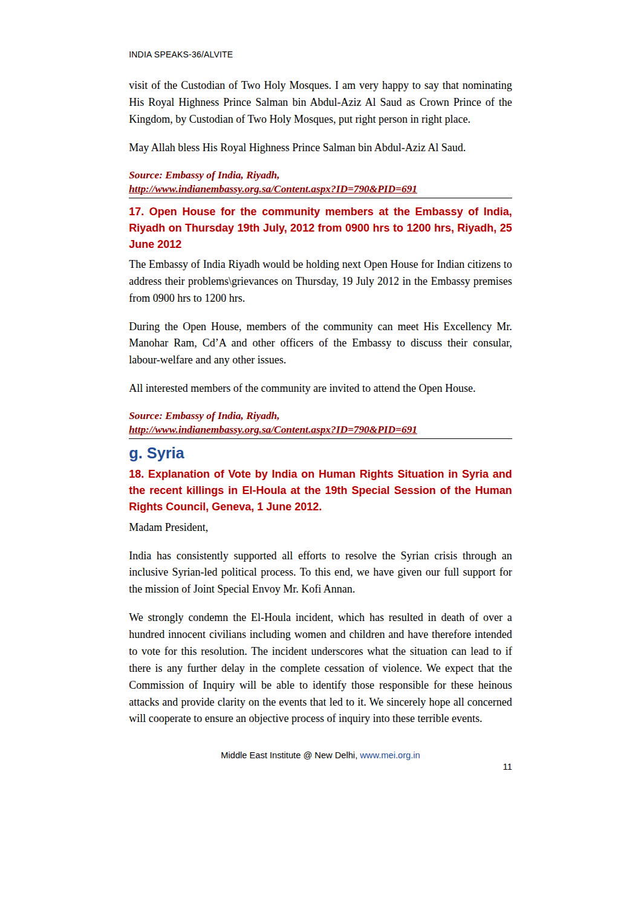INDIA SPEAKS-36/ALVITE
visit of the Custodian of Two Holy Mosques. I am very happy to say that nominating His Royal Highness Prince Salman bin Abdul-Aziz Al Saud as Crown Prince of the Kingdom, by Custodian of Two Holy Mosques, put right person in right place.
May Allah bless His Royal Highness Prince Salman bin Abdul-Aziz Al Saud.
Source: Embassy of India, Riyadh,
http://www.indianembassy.org.sa/Content.aspx?ID=790&PID=691
17. Open House for the community members at the Embassy of India, Riyadh on Thursday 19th July, 2012 from 0900 hrs to 1200 hrs, Riyadh, 25 June 2012
The Embassy of India Riyadh would be holding next Open House for Indian citizens to address their problems\grievances on Thursday, 19 July 2012 in the Embassy premises from 0900 hrs to 1200 hrs.
During the Open House, members of the community can meet His Excellency Mr. Manohar Ram, Cd’A and other officers of the Embassy to discuss their consular, labour-welfare and any other issues.
All interested members of the community are invited to attend the Open House.
Source: Embassy of India, Riyadh,
http://www.indianembassy.org.sa/Content.aspx?ID=790&PID=691
g. Syria
18. Explanation of Vote by India on Human Rights Situation in Syria and the recent killings in El-Houla at the 19th Special Session of the Human Rights Council, Geneva, 1 June 2012.
Madam President,
India has consistently supported all efforts to resolve the Syrian crisis through an inclusive Syrian-led political process. To this end, we have given our full support for the mission of Joint Special Envoy Mr. Kofi Annan.
We strongly condemn the El-Houla incident, which has resulted in death of over a hundred innocent civilians including women and children and have therefore intended to vote for this resolution. The incident underscores what the situation can lead to if there is any further delay in the complete cessation of violence. We expect that the Commission of Inquiry will be able to identify those responsible for these heinous attacks and provide clarity on the events that led to it. We sincerely hope all concerned will cooperate to ensure an objective process of inquiry into these terrible events.
Middle East Institute @ New Delhi, www.mei.org.in
11